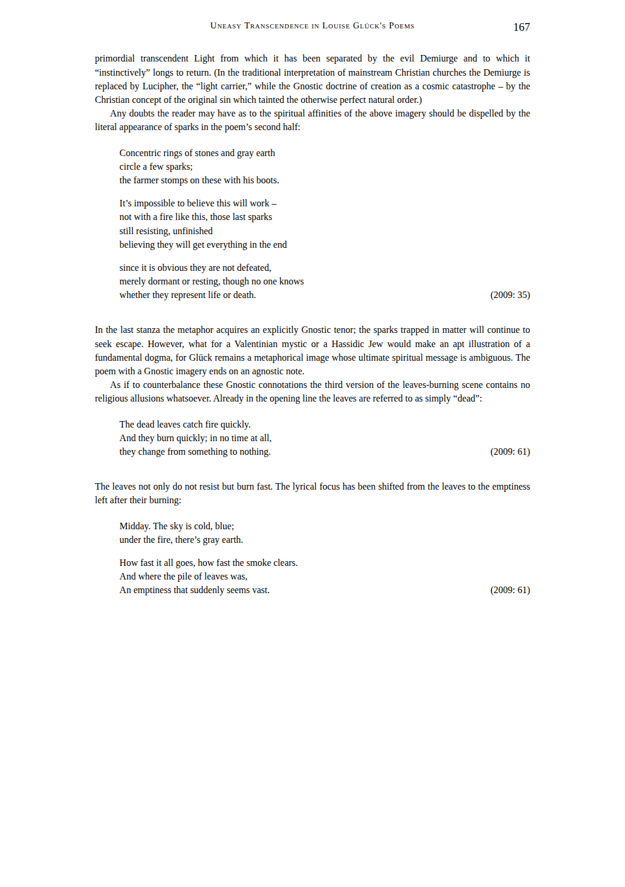Uneasy Transcendence in Louise Glück's Poems 167
primordial transcendent Light from which it has been separated by the evil Demiurge and to which it “instinctively” longs to return. (In the traditional interpretation of mainstream Christian churches the Demiurge is replaced by Lucipher, the “light carrier,” while the Gnostic doctrine of creation as a cosmic catastrophe – by the Christian concept of the original sin which tainted the otherwise perfect natural order.)
Any doubts the reader may have as to the spiritual affinities of the above imagery should be dispelled by the literal appearance of sparks in the poem’s second half:
Concentric rings of stones and gray earth circle a few sparks; the farmer stomps on these with his boots.
It’s impossible to believe this will work – not with a fire like this, those last sparks still resisting, unfinished believing they will get everything in the end
since it is obvious they are not defeated, merely dormant or resting, though no one knows (2009: 35) whether they represent life or death.
In the last stanza the metaphor acquires an explicitly Gnostic tenor; the sparks trapped in matter will continue to seek escape. However, what for a Valentinian mystic or a Hassidic Jew would make an apt illustration of a fundamental dogma, for Glück remains a metaphorical image whose ultimate spiritual message is ambiguous. The poem with a Gnostic imagery ends on an agnostic note.
As if to counterbalance these Gnostic connotations the third version of the leaves-burning scene contains no religious allusions whatsoever. Already in the opening line the leaves are referred to as simply “dead”:
The dead leaves catch fire quickly. And they burn quickly; in no time at all, (2009: 61) they change from something to nothing.
The leaves not only do not resist but burn fast. The lyrical focus has been shifted from the leaves to the emptiness left after their burning:
Midday. The sky is cold, blue; under the fire, there’s gray earth.
How fast it all goes, how fast the smoke clears. And where the pile of leaves was, (2009: 61) An emptiness that suddenly seems vast.